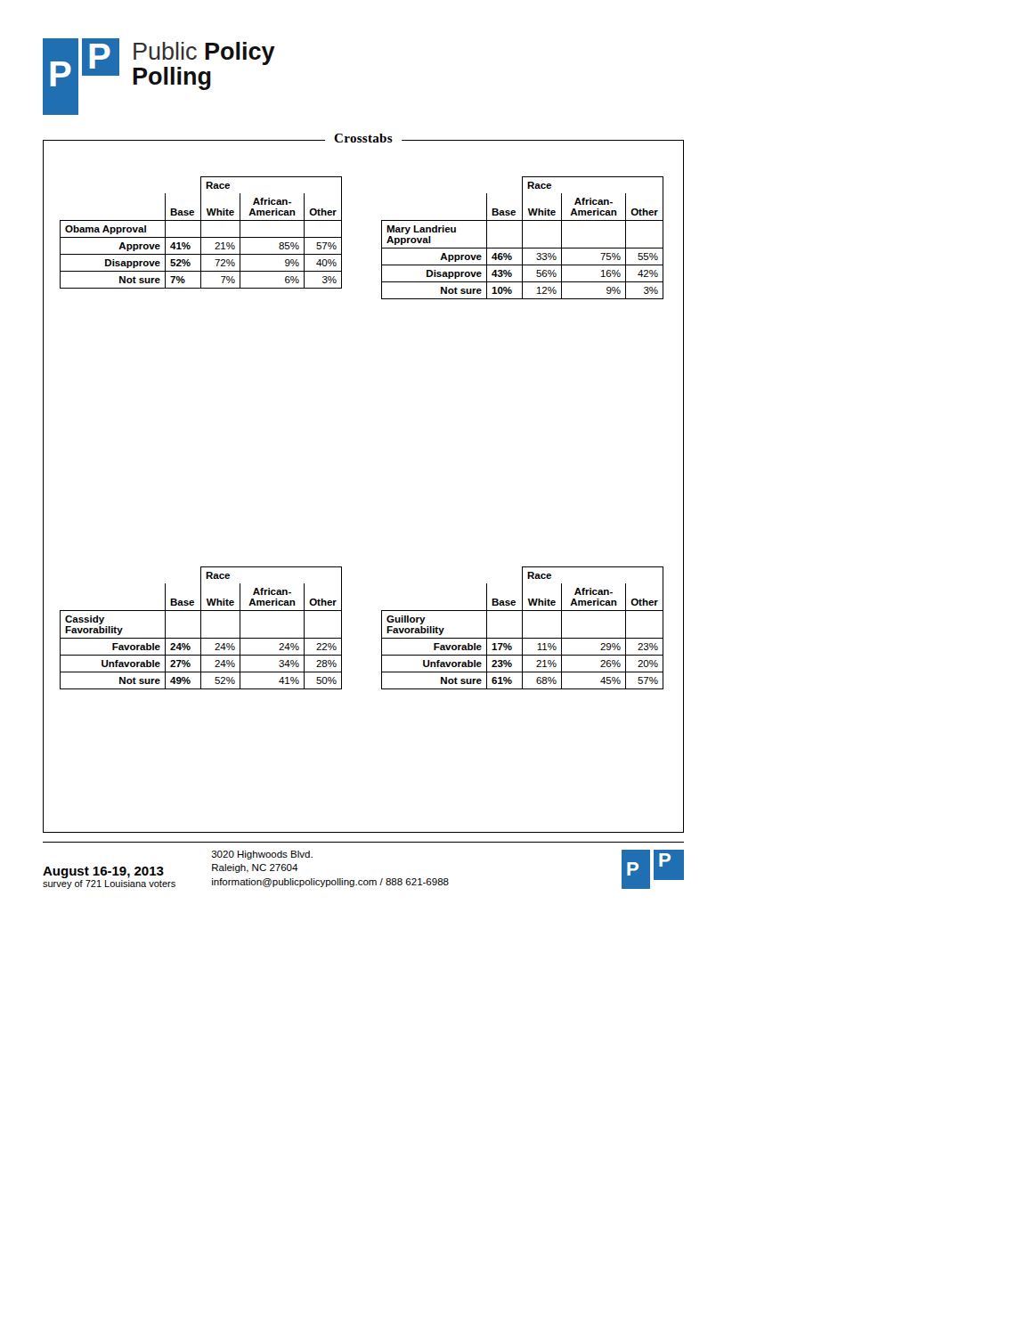P
P
Public Policy
Polling
Crosstabs
| | | Race |
| | Base | White | African- American | Other |
| Obama Approval | | | | |
| Approve | 41% | 21% | 85% | 57% |
| Disapprove | 52% | 72% | 9% | 40% |
| Not sure | 7% | 7% | 6% | 3% |
| | | Race |
| | Base | White | African- American | Other |
| Mary Landrieu Approval | | | | |
| Approve | 46% | 33% | 75% | 55% |
| Disapprove | 43% | 56% | 16% | 42% |
| Not sure | 10% | 12% | 9% | 3% |
| | | Race |
| | Base | White | African- American | Other |
| Cassidy Favorability | | | | |
| Favorable | 24% | 24% | 24% | 22% |
| Unfavorable | 27% | 24% | 34% | 28% |
| Not sure | 49% | 52% | 41% | 50% |
| | | Race |
| | Base | White | African- American | Other |
| Guillory Favorability | | | | |
| Favorable | 17% | 11% | 29% | 23% |
| Unfavorable | 23% | 21% | 26% | 20% |
| Not sure | 61% | 68% | 45% | 57% |
August 16-19, 2013
survey of 721 Louisiana voters
3020 Highwoods Blvd.
Raleigh, NC 27604
information@publicpolicypolling.com / 888 621-6988
P
P